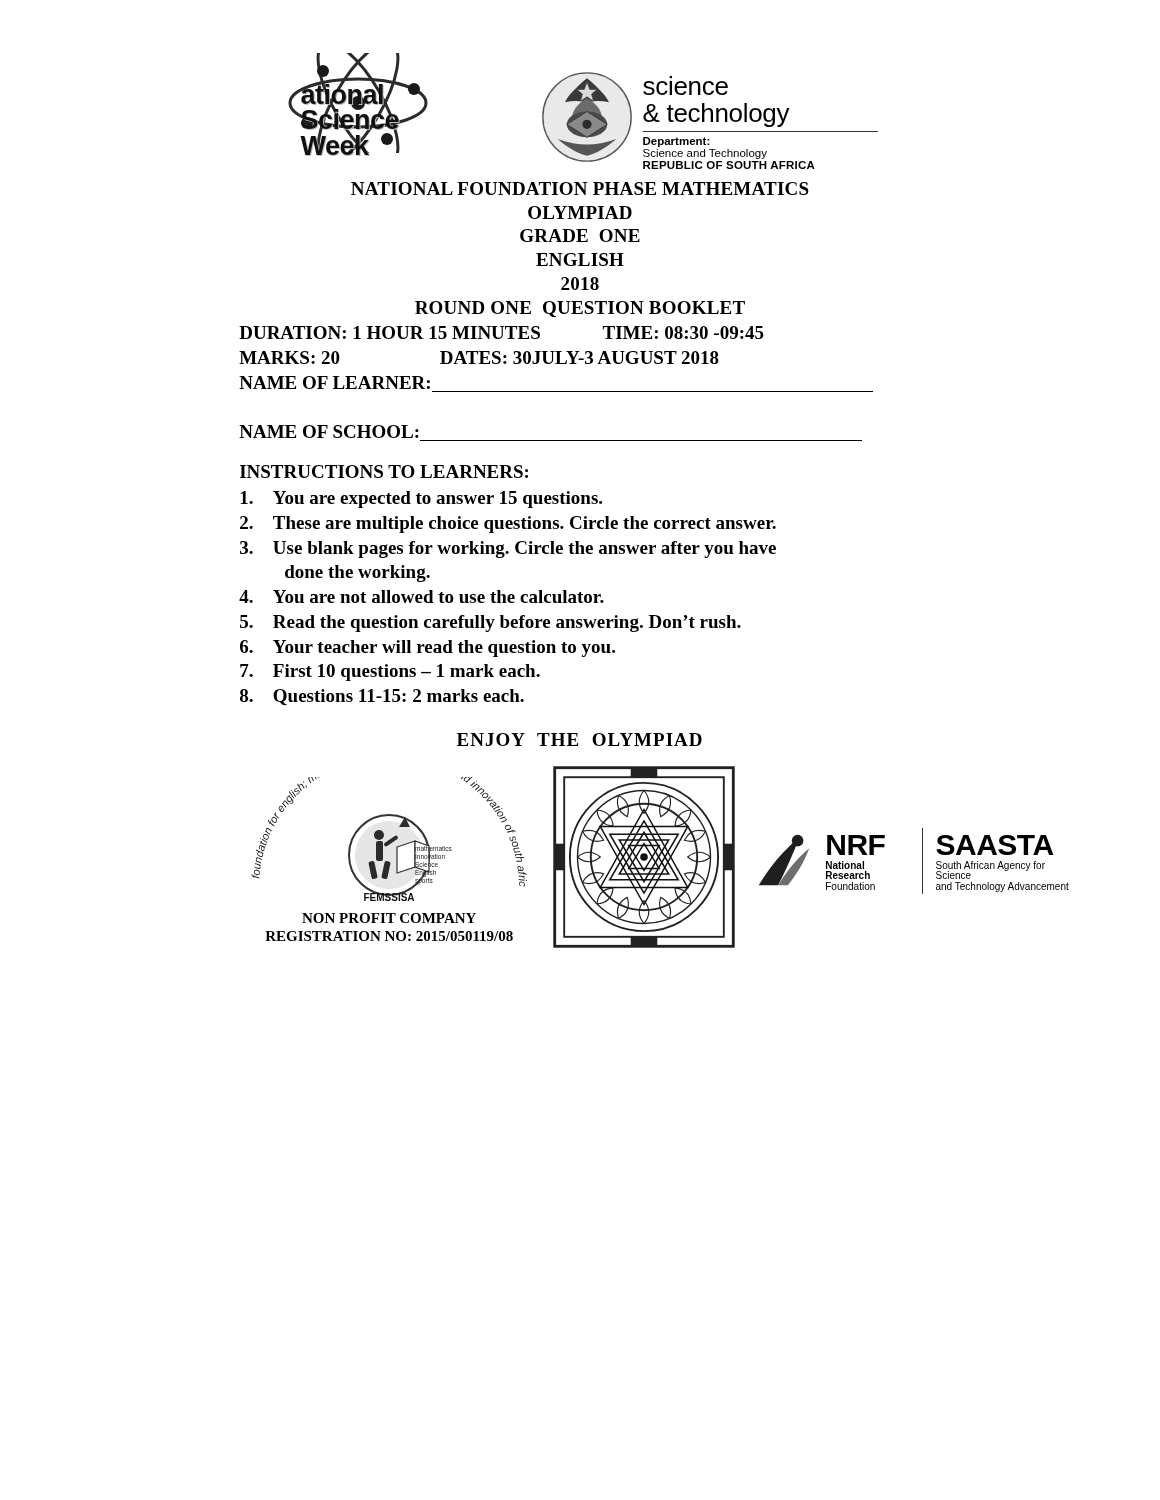ational Science Week
science
& technology
Department:
Science and Technology
REPUBLIC OF SOUTH AFRICA
NATIONAL FOUNDATION PHASE MATHEMATICS
OLYMPIAD
GRADE ONE
ENGLISH
2018
ROUND ONE QUESTION BOOKLET
DURATION: 1 HOUR 15 MINUTES TIME: 08:30 -09:45
MARKS: 20 DATES: 30JULY-3 AUGUST 2018
NAME OF LEARNER:
NAME OF SCHOOL:
INSTRUCTIONS TO LEARNERS:
1. You are expected to answer 15 questions.
2. These are multiple choice questions. Circle the correct answer.
3. Use blank pages for working. Circle the answer after you havedone the working.
4. You are not allowed to use the calculator.
5. Read the question carefully before answering. Don’t rush.
6. Your teacher will read the question to you.
7. First 10 questions – 1 mark each.
8. Questions 11-15: 2 marks each.
ENJOY THE OLYMPIAD
foundation for english; mathematics; sciences; sports and innovation of south africa mathematics Innovation Science English sports FEMSSISA
NON PROFIT COMPANY
REGISTRATION NO: 2015/050119/08
NRF
National Research
Foundation
SAASTA
South African Agency for Science
and Technology Advancement